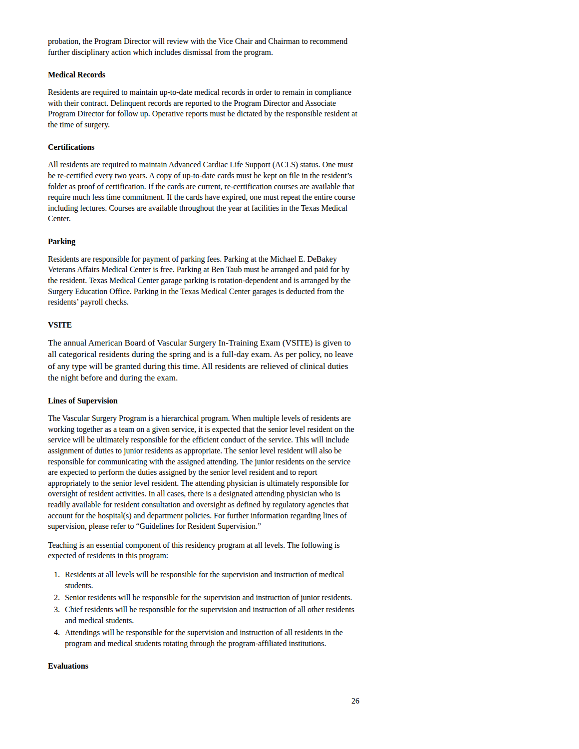probation, the Program Director will review with the Vice Chair and Chairman to recommend further disciplinary action which includes dismissal from the program.
Medical Records
Residents are required to maintain up-to-date medical records in order to remain in compliance with their contract. Delinquent records are reported to the Program Director and Associate Program Director for follow up. Operative reports must be dictated by the responsible resident at the time of surgery.
Certifications
All residents are required to maintain Advanced Cardiac Life Support (ACLS) status. One must be re-certified every two years. A copy of up-to-date cards must be kept on file in the resident’s folder as proof of certification. If the cards are current, re-certification courses are available that require much less time commitment. If the cards have expired, one must repeat the entire course including lectures. Courses are available throughout the year at facilities in the Texas Medical Center.
Parking
Residents are responsible for payment of parking fees. Parking at the Michael E. DeBakey Veterans Affairs Medical Center is free. Parking at Ben Taub must be arranged and paid for by the resident. Texas Medical Center garage parking is rotation-dependent and is arranged by the Surgery Education Office. Parking in the Texas Medical Center garages is deducted from the residents’ payroll checks.
VSITE
The annual American Board of Vascular Surgery In-Training Exam (VSITE) is given to all categorical residents during the spring and is a full-day exam. As per policy, no leave of any type will be granted during this time. All residents are relieved of clinical duties the night before and during the exam.
Lines of Supervision
The Vascular Surgery Program is a hierarchical program. When multiple levels of residents are working together as a team on a given service, it is expected that the senior level resident on the service will be ultimately responsible for the efficient conduct of the service. This will include assignment of duties to junior residents as appropriate. The senior level resident will also be responsible for communicating with the assigned attending. The junior residents on the service are expected to perform the duties assigned by the senior level resident and to report appropriately to the senior level resident. The attending physician is ultimately responsible for oversight of resident activities. In all cases, there is a designated attending physician who is readily available for resident consultation and oversight as defined by regulatory agencies that account for the hospital(s) and department policies. For further information regarding lines of supervision, please refer to “Guidelines for Resident Supervision.”
Teaching is an essential component of this residency program at all levels. The following is expected of residents in this program:
Residents at all levels will be responsible for the supervision and instruction of medical students.
Senior residents will be responsible for the supervision and instruction of junior residents.
Chief residents will be responsible for the supervision and instruction of all other residents and medical students.
Attendings will be responsible for the supervision and instruction of all residents in the program and medical students rotating through the program-affiliated institutions.
Evaluations
26